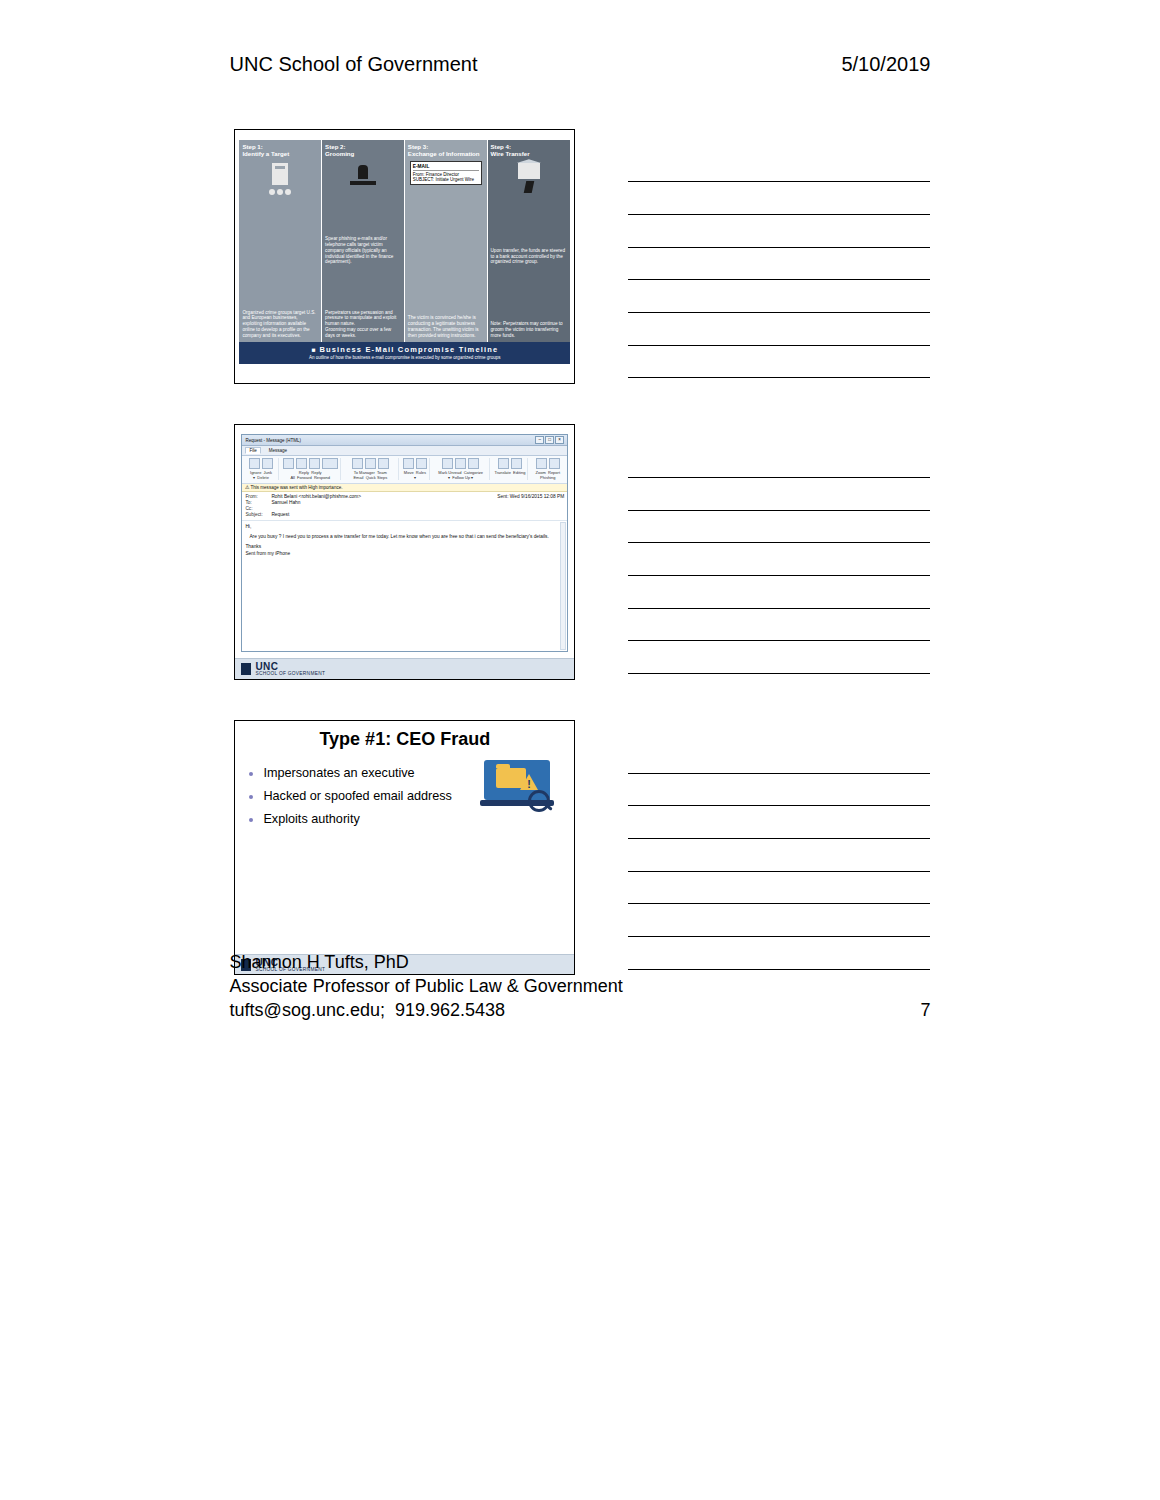UNC School of Government
5/10/2019
Business Email Compromise Scams
Step 1:
Identify a Target
Organized crime groups target U.S. and European businesses, exploiting information available online to develop a profile on the company and its executives.
Step 2:
Grooming
Spear phishing e-mails and/or telephone calls target victim company officials (typically an individual identified in the finance department).
Perpetrators use persuasion and pressure to manipulate and exploit human nature.
Grooming may occur over a few days or weeks.
Step 3:
Exchange of Information
E-MAIL
From: Finance Director
SUBJECT: Initiate Urgent Wire
The victim is convinced he/she is conducting a legitimate business transaction. The unwitting victim is then provided wiring instructions.
Step 4:
Wire Transfer
Upon transfer, the funds are steered to a bank account controlled by the organized crime group.
Note: Perpetrators may continue to groom the victim into transferring more funds.
■Business E-Mail Compromise Timeline
An outline of how the business e-mail compromise is executed by some organized crime groups
What Does it Look Like?
Request - Message (HTML)
–□×
File
Message
Ignore Junk ▾ Delete
Reply Reply All Forward Respond
To Manager Team Email Quick Steps
Move Rules ▾
Mark Unread Categorize ▾ Follow Up ▾
Translate Editing
Zoom Report Phishing
⚠ This message was sent with High importance.
From:
Rohit Belani <rohit.belani@phishme.com>
Sent: Wed 9/16/2015 12:08 PM
To:
Samuel Hahn
Cc:
Subject:
Request
Hi,
Are you busy ? I need you to process a wire transfer for me today. Let me know when you are free so that i can send the beneficiary's details.
Thanks
Sent from my iPhone
UNCSCHOOL OF GOVERNMENT
Type #1: CEO Fraud
Impersonates an executive
Hacked or spoofed email address
Exploits authority
UNCSCHOOL OF GOVERNMENT
Shannon H Tufts, PhD
Associate Professor of Public Law & Government
tufts@sog.unc.edu; 919.962.5438
7